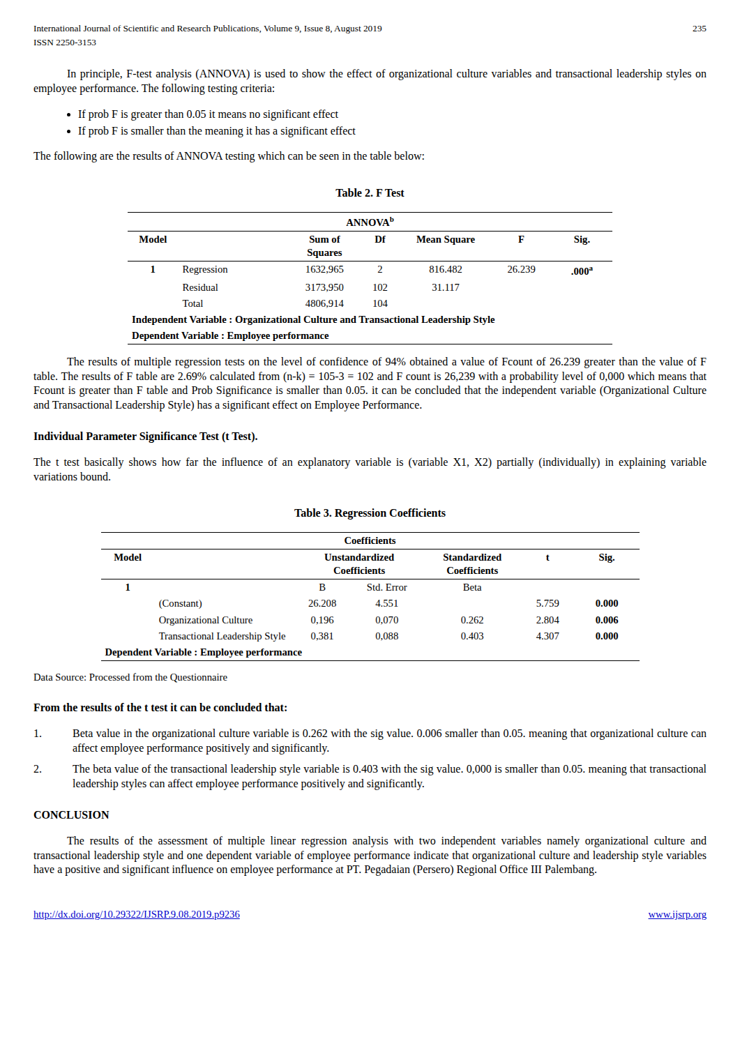International Journal of Scientific and Research Publications, Volume 9, Issue 8, August 2019
235
ISSN 2250-3153
In principle, F-test analysis (ANNOVA) is used to show the effect of organizational culture variables and transactional leadership styles on employee performance. The following testing criteria:
If prob F is greater than 0.05 it means no significant effect
If prob F is smaller than the meaning it has a significant effect
The following are the results of ANNOVA testing which can be seen in the table below:
Table 2. F Test
| ANNOVA b |
| Model | | Sum of Squares | Df | Mean Square | F | Sig. |
| 1 | Regression | 1632,965 | 2 | 816.482 | 26.239 | .000 a |
| | Residual | 3173,950 | 102 | 31.117 | | |
| | Total | 4806,914 | 104 | | | |
| Independent Variable : Organizational Culture and Transactional Leadership Style |
| Dependent Variable : Employee performance |
The results of multiple regression tests on the level of confidence of 94% obtained a value of Fcount of 26.239 greater than the value of F table. The results of F table are 2.69% calculated from (n-k) = 105-3 = 102 and F count is 26,239 with a probability level of 0,000 which means that Fcount is greater than F table and Prob Significance is smaller than 0.05. it can be concluded that the independent variable (Organizational Culture and Transactional Leadership Style) has a significant effect on Employee Performance.
Individual Parameter Significance Test (t Test).
The t test basically shows how far the influence of an explanatory variable is (variable X1, X2) partially (individually) in explaining variable variations bound.
Table 3. Regression Coefficients
| Coefficients |
| Model | | Unstandardized Coefficients | Standardized Coefficients | t | Sig. |
| 1 | | B | Std. Error | Beta | | |
| | (Constant) | 26.208 | 4.551 | | 5.759 | 0.000 |
| | Organizational Culture | 0,196 | 0,070 | 0.262 | 2.804 | 0.006 |
| | Transactional Leadership Style | 0,381 | 0,088 | 0.403 | 4.307 | 0.000 |
| Dependent Variable : Employee performance |
Data Source: Processed from the Questionnaire
From the results of the t test it can be concluded that:
1. Beta value in the organizational culture variable is 0.262 with the sig value. 0.006 smaller than 0.05. meaning that organizational culture can affect employee performance positively and significantly.
2. The beta value of the transactional leadership style variable is 0.403 with the sig value. 0,000 is smaller than 0.05. meaning that transactional leadership styles can affect employee performance positively and significantly.
CONCLUSION
The results of the assessment of multiple linear regression analysis with two independent variables namely organizational culture and transactional leadership style and one dependent variable of employee performance indicate that organizational culture and leadership style variables have a positive and significant influence on employee performance at PT. Pegadaian (Persero) Regional Office III Palembang.
http://dx.doi.org/10.29322/IJSRP.9.08.2019.p9236
www.ijsrp.org